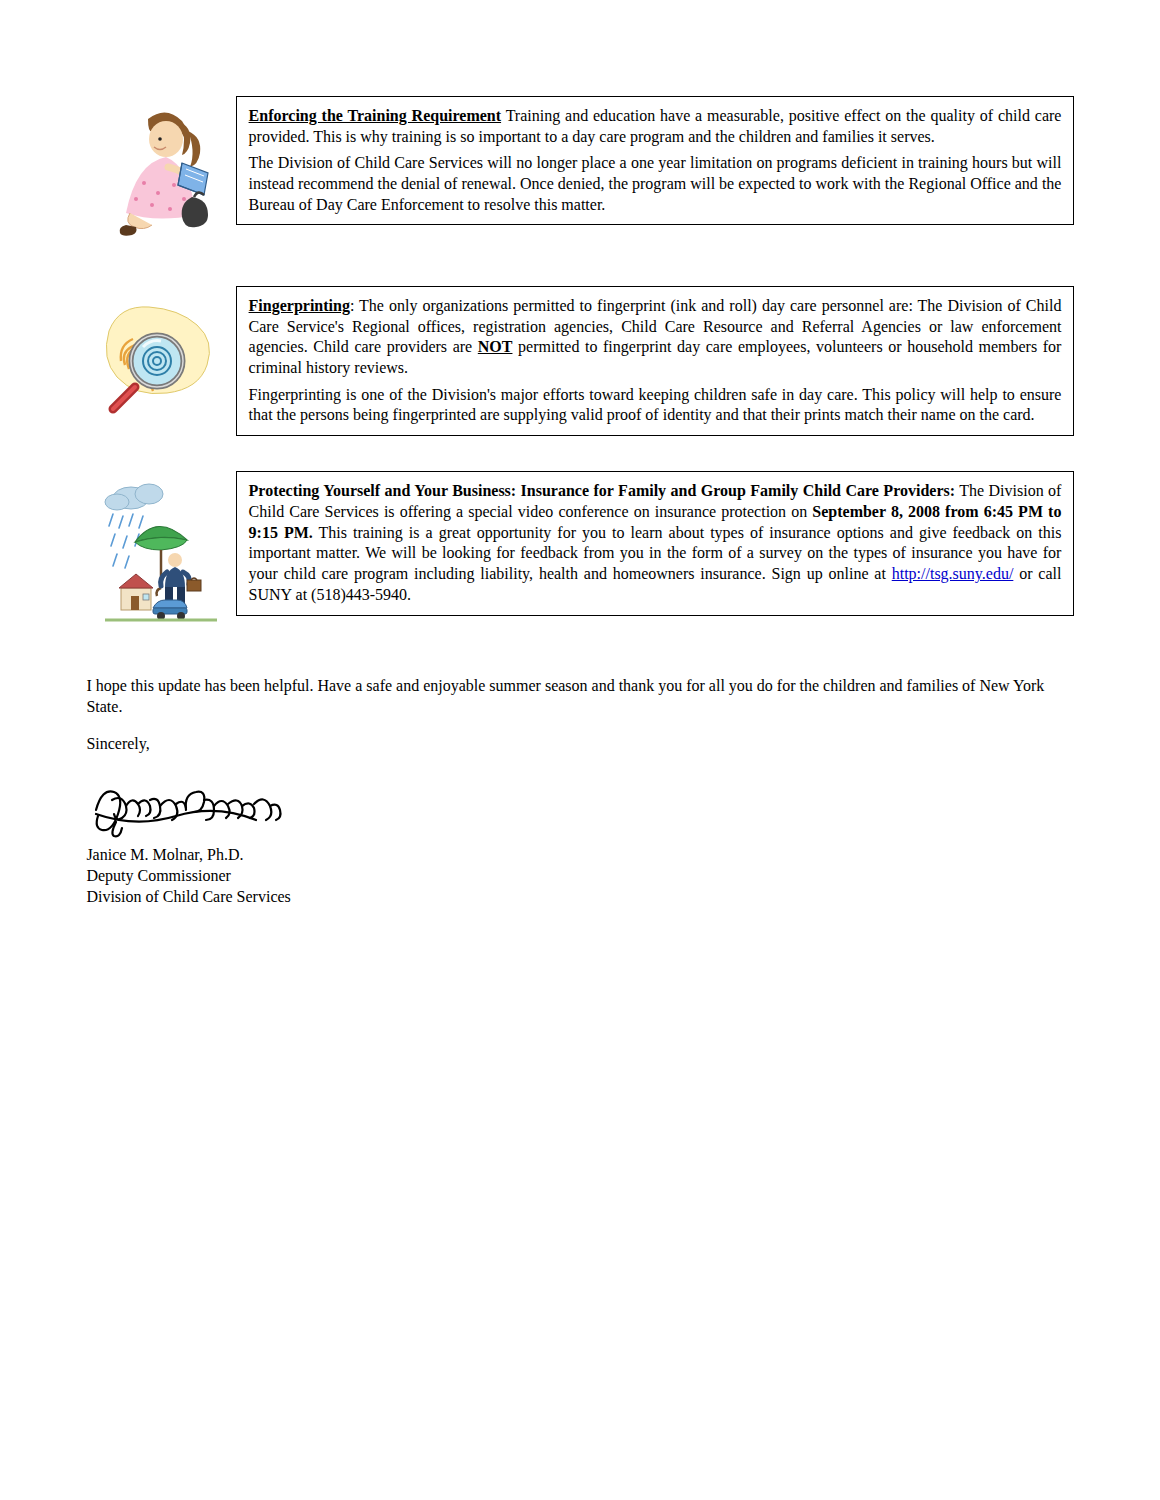Enforcing the Training Requirement Training and education have a measurable, positive effect on the quality of child care provided. This is why training is so important to a day care program and the children and families it serves.
The Division of Child Care Services will no longer place a one year limitation on programs deficient in training hours but will instead recommend the denial of renewal. Once denied, the program will be expected to work with the Regional Office and the Bureau of Day Care Enforcement to resolve this matter.
Fingerprinting: The only organizations permitted to fingerprint (ink and roll) day care personnel are: The Division of Child Care Service's Regional offices, registration agencies, Child Care Resource and Referral Agencies or law enforcement agencies. Child care providers are NOT permitted to fingerprint day care employees, volunteers or household members for criminal history reviews.
Fingerprinting is one of the Division's major efforts toward keeping children safe in day care. This policy will help to ensure that the persons being fingerprinted are supplying valid proof of identity and that their prints match their name on the card.
Protecting Yourself and Your Business: Insurance for Family and Group Family Child Care Providers: The Division of Child Care Services is offering a special video conference on insurance protection on September 8, 2008 from 6:45 PM to 9:15 PM. This training is a great opportunity for you to learn about types of insurance options and give feedback on this important matter. We will be looking for feedback from you in the form of a survey on the types of insurance you have for your child care program including liability, health and homeowners insurance. Sign up online at http://tsg.suny.edu/ or call SUNY at (518)443-5940.
I hope this update has been helpful. Have a safe and enjoyable summer season and thank you for all you do for the children and families of New York State.
Sincerely,
Janice M. Molnar, Ph.D.
Deputy Commissioner
Division of Child Care Services